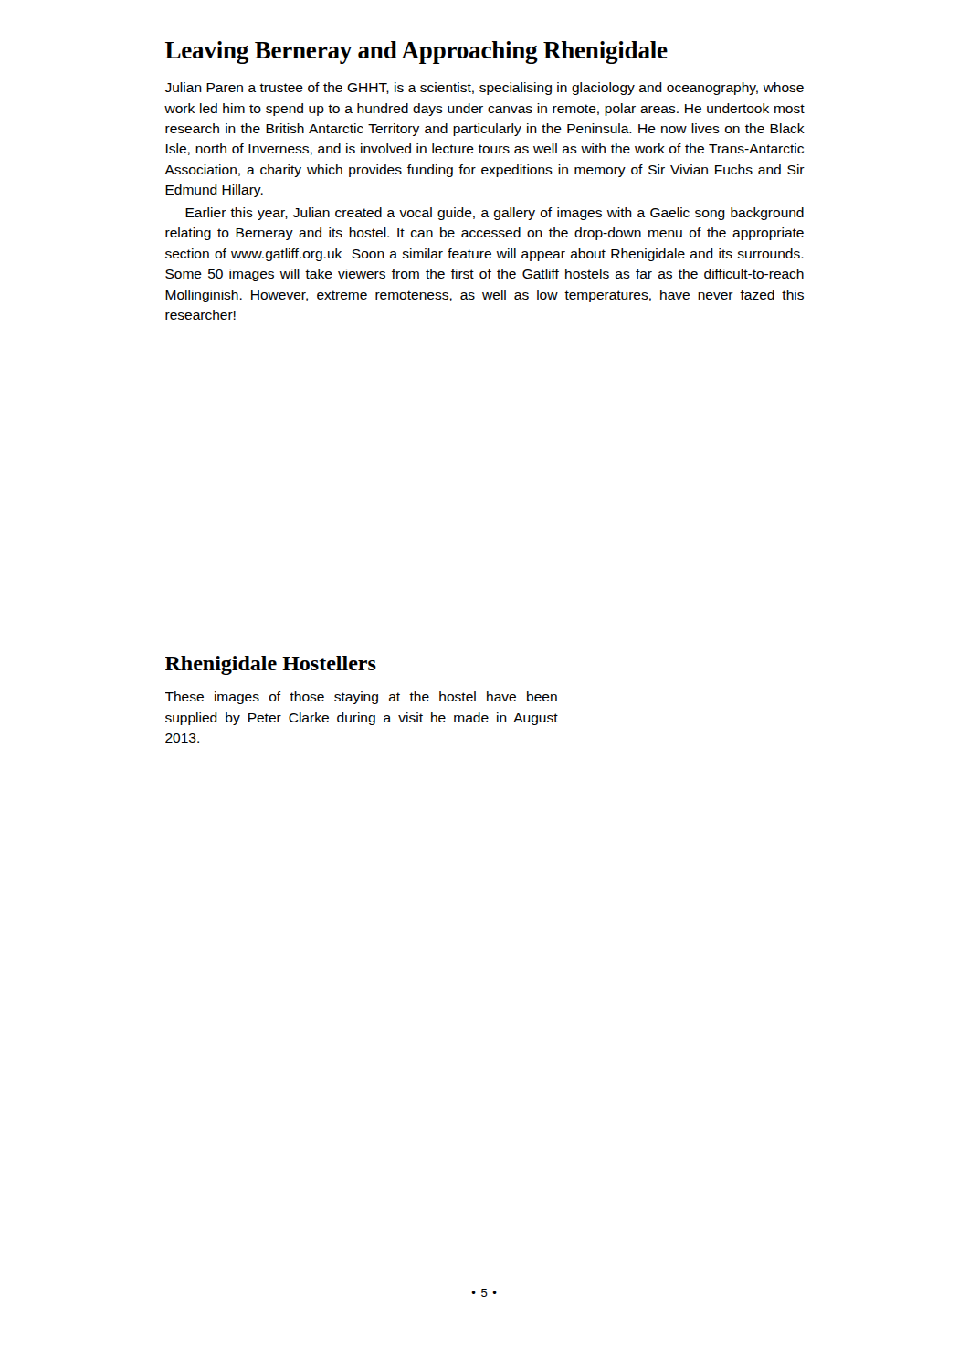Leaving Berneray and Approaching Rhenigidale
Julian Paren a trustee of the GHHT, is a scientist, specialising in glaciology and oceanography, whose work led him to spend up to a hundred days under canvas in remote, polar areas. He undertook most research in the British Antarctic Territory and particularly in the Peninsula. He now lives on the Black Isle, north of Inverness, and is involved in lecture tours as well as with the work of the Trans-Antarctic Association, a charity which provides funding for expeditions in memory of Sir Vivian Fuchs and Sir Edmund Hillary.
Earlier this year, Julian created a vocal guide, a gallery of images with a Gaelic song background relating to Berneray and its hostel. It can be accessed on the drop-down menu of the appropriate section of www.gatliff.org.uk Soon a similar feature will appear about Rhenigidale and its surrounds. Some 50 images will take viewers from the first of the Gatliff hostels as far as the difficult-to-reach Mollinginish. However, extreme remoteness, as well as low temperatures, have never fazed this researcher!
Rhenigidale Hostellers
These images of those staying at the hostel have been supplied by Peter Clarke during a visit he made in August 2013.
• 5 •